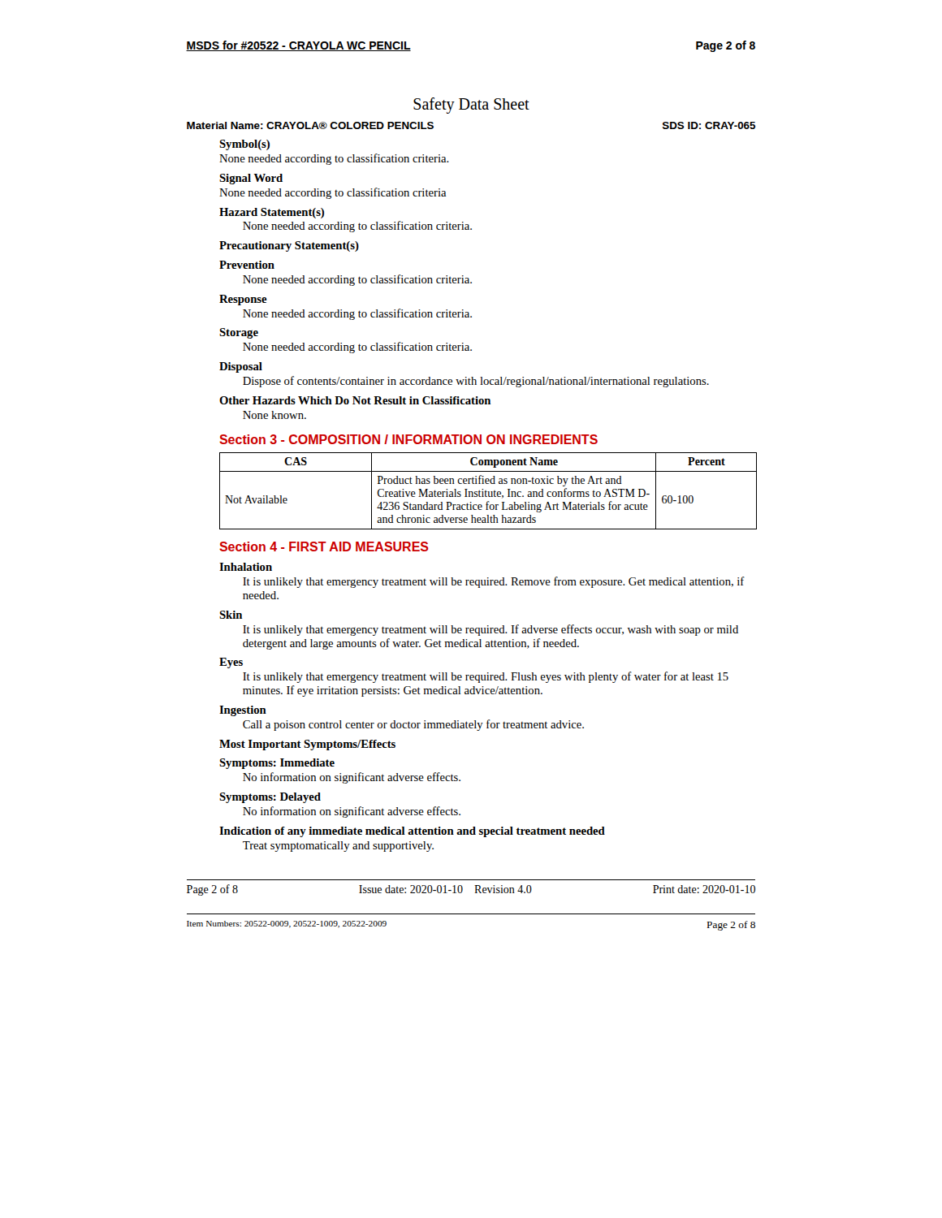MSDS for #20522 - CRAYOLA WC PENCIL
Page 2 of 8
Safety Data Sheet
Material Name: CRAYOLA® COLORED PENCILS
SDS ID: CRAY-065
Symbol(s)
None needed according to classification criteria.
Signal Word
None needed according to classification criteria
Hazard Statement(s)
None needed according to classification criteria.
Precautionary Statement(s)
Prevention
None needed according to classification criteria.
Response
None needed according to classification criteria.
Storage
None needed according to classification criteria.
Disposal
Dispose of contents/container in accordance with local/regional/national/international regulations.
Other Hazards Which Do Not Result in Classification
None known.
Section 3 - COMPOSITION / INFORMATION ON INGREDIENTS
| CAS | Component Name | Percent |
| --- | --- | --- |
| Not Available | Product has been certified as non-toxic by the Art and Creative Materials Institute, Inc. and conforms to ASTM D-4236 Standard Practice for Labeling Art Materials for acute and chronic adverse health hazards | 60-100 |
Section 4 - FIRST AID MEASURES
Inhalation
It is unlikely that emergency treatment will be required. Remove from exposure. Get medical attention, if needed.
Skin
It is unlikely that emergency treatment will be required. If adverse effects occur, wash with soap or mild detergent and large amounts of water. Get medical attention, if needed.
Eyes
It is unlikely that emergency treatment will be required. Flush eyes with plenty of water for at least 15 minutes. If eye irritation persists: Get medical advice/attention.
Ingestion
Call a poison control center or doctor immediately for treatment advice.
Most Important Symptoms/Effects
Symptoms: Immediate
No information on significant adverse effects.
Symptoms: Delayed
No information on significant adverse effects.
Indication of any immediate medical attention and special treatment needed
Treat symptomatically and supportively.
Page 2 of 8
Issue date: 2020-01-10 Revision 4.0
Print date: 2020-01-10
Item Numbers: 20522-0009, 20522-1009, 20522-2009
Page 2 of 8